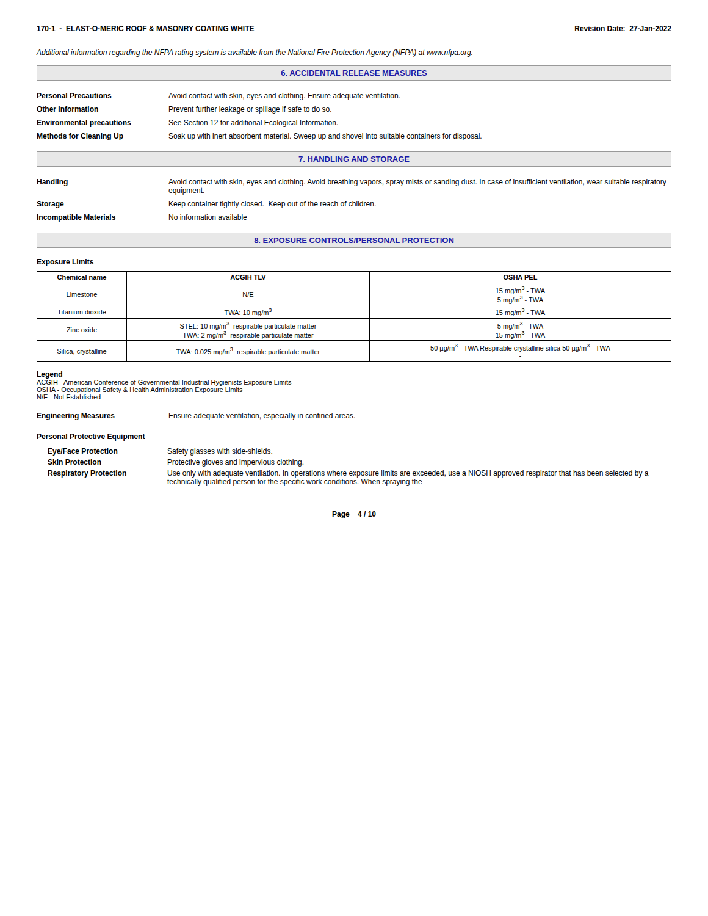170-1 - ELAST-O-MERIC ROOF & MASONRY COATING WHITE
Revision Date: 27-Jan-2022
Additional information regarding the NFPA rating system is available from the National Fire Protection Agency (NFPA) at www.nfpa.org.
6. ACCIDENTAL RELEASE MEASURES
| Personal Precautions | Avoid contact with skin, eyes and clothing. Ensure adequate ventilation. |
| Other Information | Prevent further leakage or spillage if safe to do so. |
| Environmental precautions | See Section 12 for additional Ecological Information. |
| Methods for Cleaning Up | Soak up with inert absorbent material. Sweep up and shovel into suitable containers for disposal. |
7. HANDLING AND STORAGE
| Handling | Avoid contact with skin, eyes and clothing. Avoid breathing vapors, spray mists or sanding dust. In case of insufficient ventilation, wear suitable respiratory equipment. |
| Storage | Keep container tightly closed. Keep out of the reach of children. |
| Incompatible Materials | No information available |
8. EXPOSURE CONTROLS/PERSONAL PROTECTION
Exposure Limits
| Chemical name | ACGIH TLV | OSHA PEL |
| --- | --- | --- |
| Limestone | N/E | 15 mg/m 3 - TWA 5 mg/m 3 - TWA |
| Titanium dioxide | TWA: 10 mg/m 3 | 15 mg/m 3 - TWA |
| Zinc oxide | STEL: 10 mg/m 3 respirable particulate matter TWA: 2 mg/m 3 respirable particulate matter | 5 mg/m 3 - TWA 15 mg/m 3 - TWA |
| Silica, crystalline | TWA: 0.025 mg/m 3 respirable particulate matter | 50 µg/m 3 - TWA Respirable crystalline silica 50 µg/m 3 - TWA - |
Legend
ACGIH - American Conference of Governmental Industrial Hygienists Exposure Limits
OSHA - Occupational Safety & Health Administration Exposure Limits
N/E - Not Established
| Engineering Measures | Ensure adequate ventilation, especially in confined areas. |
Personal Protective Equipment
| Eye/Face Protection | Safety glasses with side-shields. |
| Skin Protection | Protective gloves and impervious clothing. |
| Respiratory Protection | Use only with adequate ventilation. In operations where exposure limits are exceeded, use a NIOSH approved respirator that has been selected by a technically qualified person for the specific work conditions. When spraying the |
Page 4 / 10